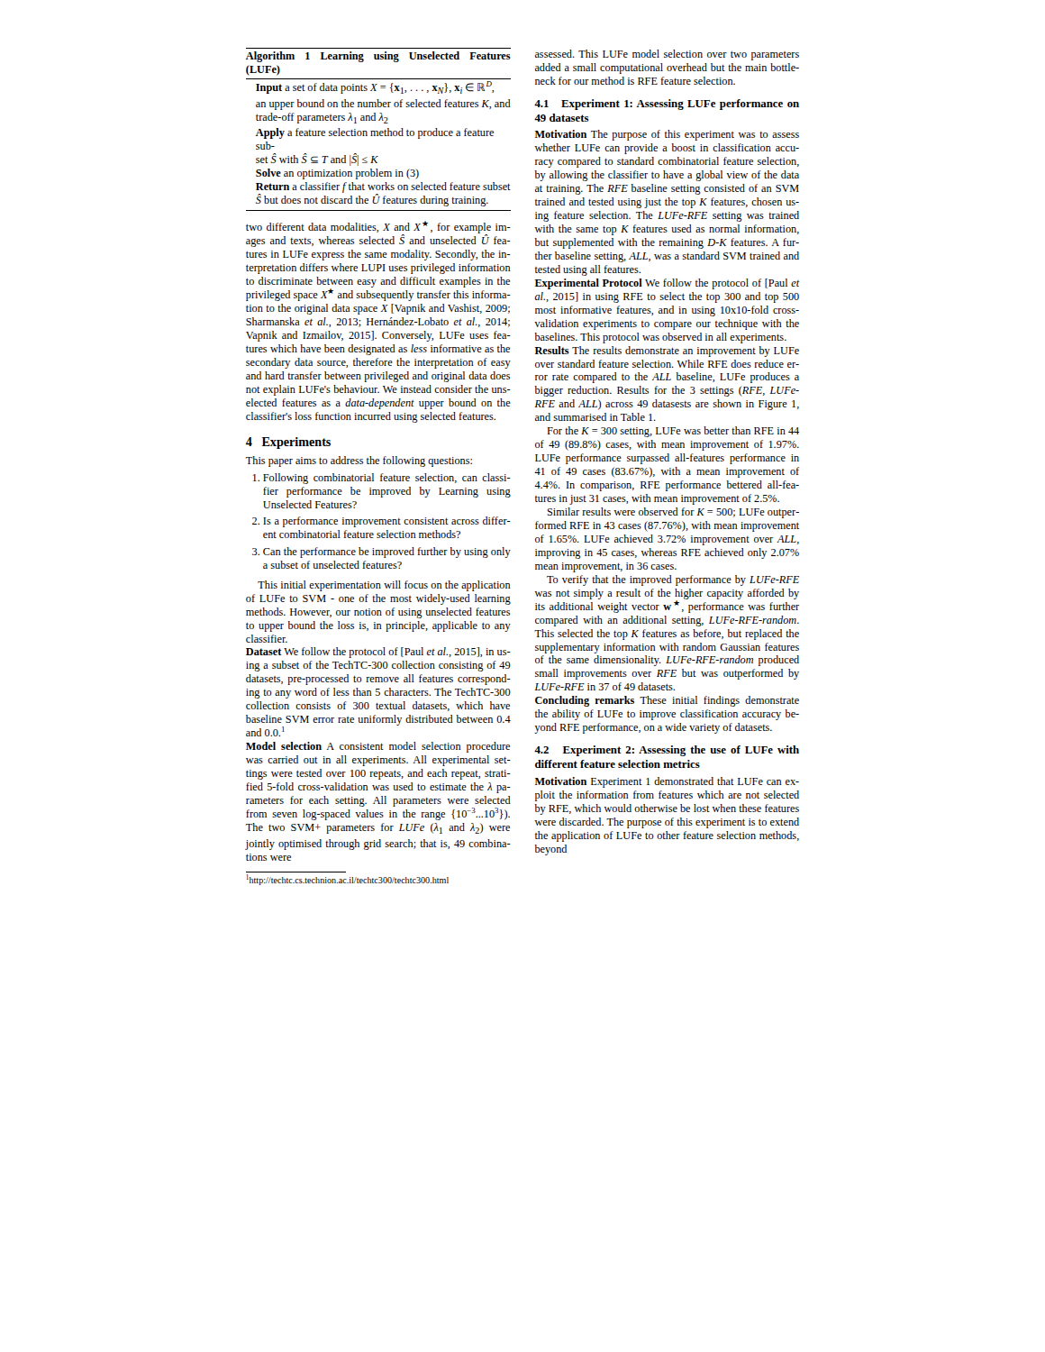Algorithm 1 Learning using Unselected Features (LUFe)
Input a set of data points X = {x1, . . . , xN}, xi ∈ ℝD, an upper bound on the number of selected features K, and trade-off parameters λ1 and λ2
Apply a feature selection method to produce a feature sub- set Ŝ with Ŝ ⊆ T and |Ŝ| ≤ K
Solve an optimization problem in (3)
Return a classifier f that works on selected feature subset Ŝ but does not discard the Û features during training.
two different data modalities, X and X★, for example images and texts, whereas selected Ŝ and unselected Û features in LUFe express the same modality. Secondly, the interpretation differs where LUPI uses privileged information to discriminate between easy and difficult examples in the privileged space X★ and subsequently transfer this information to the original data space X [Vapnik and Vashist, 2009; Sharmanska et al., 2013; Hernández-Lobato et al., 2014; Vapnik and Izmailov, 2015]. Conversely, LUFe uses features which have been designated as less informative as the secondary data source, therefore the interpretation of easy and hard transfer between privileged and original data does not explain LUFe's behaviour. We instead consider the unselected features as a data-dependent upper bound on the classifier's loss function incurred using selected features.
4 Experiments
This paper aims to address the following questions:
Following combinatorial feature selection, can classifier performance be improved by Learning using Unselected Features?
Is a performance improvement consistent across different combinatorial feature selection methods?
Can the performance be improved further by using only a subset of unselected features?
This initial experimentation will focus on the application of LUFe to SVM - one of the most widely-used learning methods. However, our notion of using unselected features to upper bound the loss is, in principle, applicable to any classifier.
Dataset We follow the protocol of [Paul et al., 2015], in using a subset of the TechTC-300 collection consisting of 49 datasets, pre-processed to remove all features corresponding to any word of less than 5 characters. The TechTC-300 collection consists of 300 textual datasets, which have baseline SVM error rate uniformly distributed between 0.4 and 0.0.1
Model selection A consistent model selection procedure was carried out in all experiments. All experimental settings were tested over 100 repeats, and each repeat, stratified 5-fold cross-validation was used to estimate the λ parameters for each setting. All parameters were selected from seven log-spaced values in the range {10−3...103}). The two SVM+ parameters for LUFe (λ1 and λ2) were jointly optimised through grid search; that is, 49 combinations were
1http://techtc.cs.technion.ac.il/techtc300/techtc300.html
assessed. This LUFe model selection over two parameters added a small computational overhead but the main bottleneck for our method is RFE feature selection.
4.1 Experiment 1: Assessing LUFe performance on 49 datasets
Motivation The purpose of this experiment was to assess whether LUFe can provide a boost in classification accuracy compared to standard combinatorial feature selection, by allowing the classifier to have a global view of the data at training. The RFE baseline setting consisted of an SVM trained and tested using just the top K features, chosen using feature selection. The LUFe-RFE setting was trained with the same top K features used as normal information, but supplemented with the remaining D-K features. A further baseline setting, ALL, was a standard SVM trained and tested using all features.
Experimental Protocol We follow the protocol of [Paul et al., 2015] in using RFE to select the top 300 and top 500 most informative features, and in using 10x10-fold cross-validation experiments to compare our technique with the baselines. This protocol was observed in all experiments.
Results The results demonstrate an improvement by LUFe over standard feature selection. While RFE does reduce error rate compared to the ALL baseline, LUFe produces a bigger reduction. Results for the 3 settings (RFE, LUFe-RFE and ALL) across 49 datasests are shown in Figure 1, and summarised in Table 1.
For the K = 300 setting, LUFe was better than RFE in 44 of 49 (89.8%) cases, with mean improvement of 1.97%. LUFe performance surpassed all-features performance in 41 of 49 cases (83.67%), with a mean improvement of 4.4%. In comparison, RFE performance bettered all-features in just 31 cases, with mean improvement of 2.5%.
Similar results were observed for K = 500; LUFe outperformed RFE in 43 cases (87.76%), with mean improvement of 1.65%. LUFe achieved 3.72% improvement over ALL, improving in 45 cases, whereas RFE achieved only 2.07% mean improvement, in 36 cases.
To verify that the improved performance by LUFe-RFE was not simply a result of the higher capacity afforded by its additional weight vector w★, performance was further compared with an additional setting, LUFe-RFE-random. This selected the top K features as before, but replaced the supplementary information with random Gaussian features of the same dimensionality. LUFe-RFE-random produced small improvements over RFE but was outperformed by LUFe-RFE in 37 of 49 datasets.
Concluding remarks These initial findings demonstrate the ability of LUFe to improve classification accuracy beyond RFE performance, on a wide variety of datasets.
4.2 Experiment 2: Assessing the use of LUFe with different feature selection metrics
Motivation Experiment 1 demonstrated that LUFe can exploit the information from features which are not selected by RFE, which would otherwise be lost when these features were discarded. The purpose of this experiment is to extend the application of LUFe to other feature selection methods, beyond